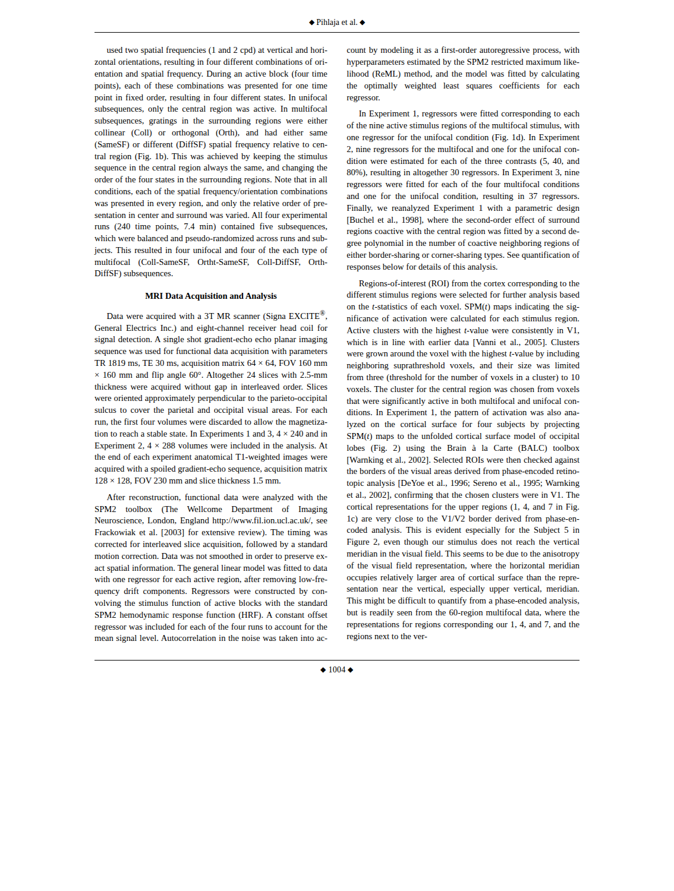◆ Pihlaja et al. ◆
used two spatial frequencies (1 and 2 cpd) at vertical and horizontal orientations, resulting in four different combinations of orientation and spatial frequency. During an active block (four time points), each of these combinations was presented for one time point in fixed order, resulting in four different states. In unifocal subsequences, only the central region was active. In multifocal subsequences, gratings in the surrounding regions were either collinear (Coll) or orthogonal (Orth), and had either same (SameSF) or different (DiffSF) spatial frequency relative to central region (Fig. 1b). This was achieved by keeping the stimulus sequence in the central region always the same, and changing the order of the four states in the surrounding regions. Note that in all conditions, each of the spatial frequency/orientation combinations was presented in every region, and only the relative order of presentation in center and surround was varied. All four experimental runs (240 time points, 7.4 min) contained five subsequences, which were balanced and pseudo-randomized across runs and subjects. This resulted in four unifocal and four of the each type of multifocal (Coll-SameSF, Ortht-SameSF, Coll-DiffSF, Orth-DiffSF) subsequences.
MRI Data Acquisition and Analysis
Data were acquired with a 3T MR scanner (Signa EXCITE®, General Electrics Inc.) and eight-channel receiver head coil for signal detection. A single shot gradient-echo echo planar imaging sequence was used for functional data acquisition with parameters TR 1819 ms, TE 30 ms, acquisition matrix 64 × 64, FOV 160 mm × 160 mm and flip angle 60°. Altogether 24 slices with 2.5-mm thickness were acquired without gap in interleaved order. Slices were oriented approximately perpendicular to the parieto-occipital sulcus to cover the parietal and occipital visual areas. For each run, the first four volumes were discarded to allow the magnetization to reach a stable state. In Experiments 1 and 3, 4 × 240 and in Experiment 2, 4 × 288 volumes were included in the analysis. At the end of each experiment anatomical T1-weighted images were acquired with a spoiled gradient-echo sequence, acquisition matrix 128 × 128, FOV 230 mm and slice thickness 1.5 mm.
After reconstruction, functional data were analyzed with the SPM2 toolbox (The Wellcome Department of Imaging Neuroscience, London, England http://www.fil.ion.ucl.ac.uk/, see Frackowiak et al. [2003] for extensive review). The timing was corrected for interleaved slice acquisition, followed by a standard motion correction. Data was not smoothed in order to preserve exact spatial information. The general linear model was fitted to data with one regressor for each active region, after removing low-frequency drift components. Regressors were constructed by convolving the stimulus function of active blocks with the standard SPM2 hemodynamic response function (HRF). A constant offset regressor was included for each of the four runs to account for the mean signal level. Autocorrelation in the noise was taken into account by modeling it as a first-order autoregressive process, with hyperparameters estimated by the SPM2 restricted maximum likelihood (ReML) method, and the model was fitted by calculating the optimally weighted least squares coefficients for each regressor.
In Experiment 1, regressors were fitted corresponding to each of the nine active stimulus regions of the multifocal stimulus, with one regressor for the unifocal condition (Fig. 1d). In Experiment 2, nine regressors for the multifocal and one for the unifocal condition were estimated for each of the three contrasts (5, 40, and 80%), resulting in altogether 30 regressors. In Experiment 3, nine regressors were fitted for each of the four multifocal conditions and one for the unifocal condition, resulting in 37 regressors. Finally, we reanalyzed Experiment 1 with a parametric design [Buchel et al., 1998], where the second-order effect of surround regions coactive with the central region was fitted by a second degree polynomial in the number of coactive neighboring regions of either border-sharing or corner-sharing types. See quantification of responses below for details of this analysis.
Regions-of-interest (ROI) from the cortex corresponding to the different stimulus regions were selected for further analysis based on the t-statistics of each voxel. SPM(t) maps indicating the significance of activation were calculated for each stimulus region. Active clusters with the highest t-value were consistently in V1, which is in line with earlier data [Vanni et al., 2005]. Clusters were grown around the voxel with the highest t-value by including neighboring suprathreshold voxels, and their size was limited from three (threshold for the number of voxels in a cluster) to 10 voxels. The cluster for the central region was chosen from voxels that were significantly active in both multifocal and unifocal conditions. In Experiment 1, the pattern of activation was also analyzed on the cortical surface for four subjects by projecting SPM(t) maps to the unfolded cortical surface model of occipital lobes (Fig. 2) using the Brain à la Carte (BALC) toolbox [Warnking et al., 2002]. Selected ROIs were then checked against the borders of the visual areas derived from phase-encoded retinotopic analysis [DeYoe et al., 1996; Sereno et al., 1995; Warnking et al., 2002], confirming that the chosen clusters were in V1. The cortical representations for the upper regions (1, 4, and 7 in Fig. 1c) are very close to the V1/V2 border derived from phase-encoded analysis. This is evident especially for the Subject 5 in Figure 2, even though our stimulus does not reach the vertical meridian in the visual field. This seems to be due to the anisotropy of the visual field representation, where the horizontal meridian occupies relatively larger area of cortical surface than the representation near the vertical, especially upper vertical, meridian. This might be difficult to quantify from a phase-encoded analysis, but is readily seen from the 60-region multifocal data, where the representations for regions corresponding our 1, 4, and 7, and the regions next to the ver-
◆ 1004 ◆